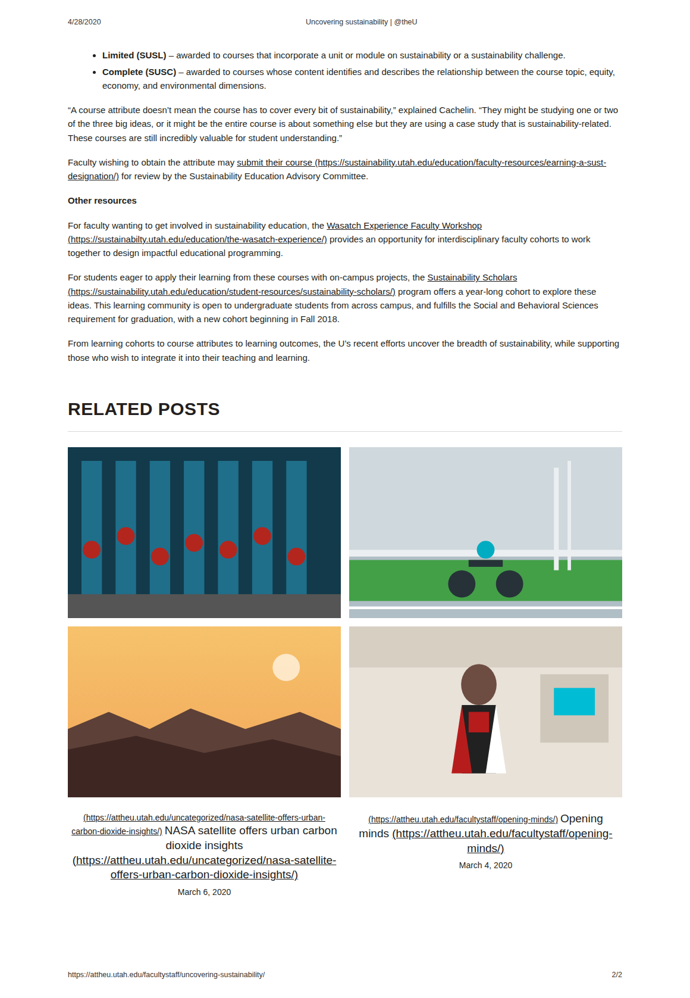4/28/2020 Uncovering sustainability | @theU
Limited (SUSL) – awarded to courses that incorporate a unit or module on sustainability or a sustainability challenge.
Complete (SUSC) – awarded to courses whose content identifies and describes the relationship between the course topic, equity, economy, and environmental dimensions.
“A course attribute doesn’t mean the course has to cover every bit of sustainability,” explained Cachelin. “They might be studying one or two of the three big ideas, or it might be the entire course is about something else but they are using a case study that is sustainability-related. These courses are still incredibly valuable for student understanding.”
Faculty wishing to obtain the attribute may submit their course (https://sustainability.utah.edu/education/faculty-resources/earning-a-sust-designation/) for review by the Sustainability Education Advisory Committee.
Other resources
For faculty wanting to get involved in sustainability education, the Wasatch Experience Faculty Workshop (https://sustainabilty.utah.edu/education/the-wasatch-experience/) provides an opportunity for interdisciplinary faculty cohorts to work together to design impactful educational programming.
For students eager to apply their learning from these courses with on-campus projects, the Sustainability Scholars (https://sustainability.utah.edu/education/student-resources/sustainability-scholars/) program offers a year-long cohort to explore these ideas. This learning community is open to undergraduate students from across campus, and fulfills the Social and Behavioral Sciences requirement for graduation, with a new cohort beginning in Fall 2018.
From learning cohorts to course attributes to learning outcomes, the U’s recent efforts uncover the breadth of sustainability, while supporting those who wish to integrate it into their teaching and learning.
Related Posts
(https://attheu.utah.edu/uncategorized/nasa-satellite-offers-urban-carbon-dioxide-insights/) NASA satellite offers urban carbon dioxide insights (https://attheu.utah.edu/uncategorized/nasa-satellite-offers-urban-carbon-dioxide-insights/) March 6, 2020
(https://attheu.utah.edu/facultystaff/opening-minds/) Opening minds (https://attheu.utah.edu/facultystaff/opening-minds/) March 4, 2020
https://attheu.utah.edu/facultystaff/uncovering-sustainability/ 2/2